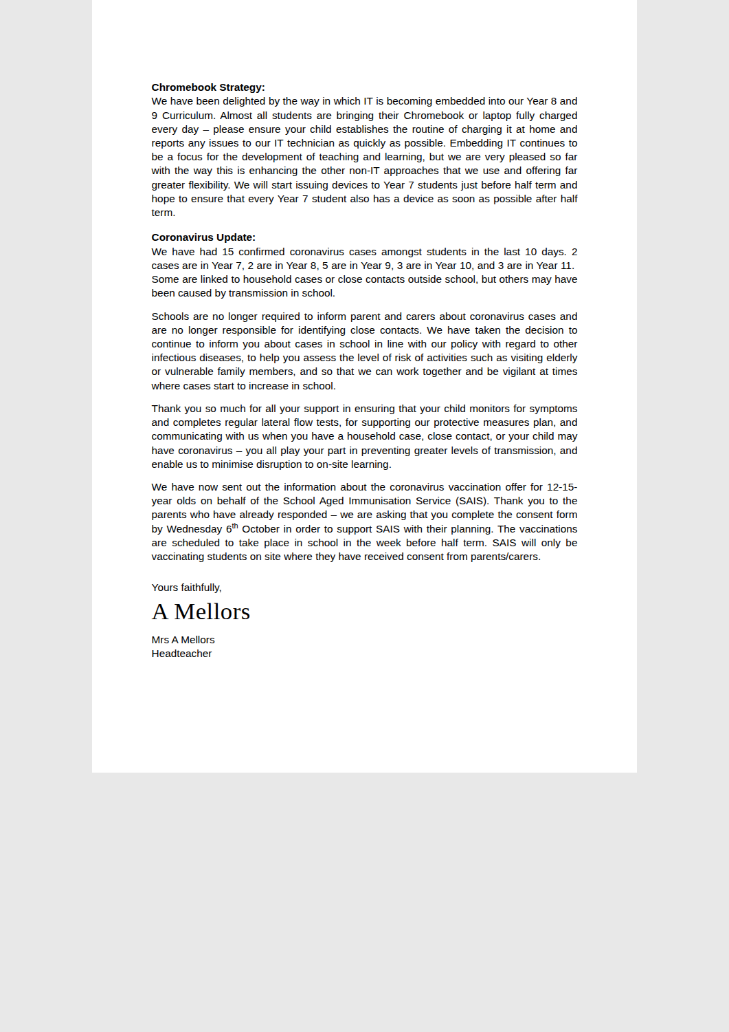Chromebook Strategy:
We have been delighted by the way in which IT is becoming embedded into our Year 8 and 9 Curriculum. Almost all students are bringing their Chromebook or laptop fully charged every day – please ensure your child establishes the routine of charging it at home and reports any issues to our IT technician as quickly as possible. Embedding IT continues to be a focus for the development of teaching and learning, but we are very pleased so far with the way this is enhancing the other non-IT approaches that we use and offering far greater flexibility. We will start issuing devices to Year 7 students just before half term and hope to ensure that every Year 7 student also has a device as soon as possible after half term.
Coronavirus Update:
We have had 15 confirmed coronavirus cases amongst students in the last 10 days. 2 cases are in Year 7, 2 are in Year 8, 5 are in Year 9, 3 are in Year 10, and 3 are in Year 11. Some are linked to household cases or close contacts outside school, but others may have been caused by transmission in school.
Schools are no longer required to inform parent and carers about coronavirus cases and are no longer responsible for identifying close contacts. We have taken the decision to continue to inform you about cases in school in line with our policy with regard to other infectious diseases, to help you assess the level of risk of activities such as visiting elderly or vulnerable family members, and so that we can work together and be vigilant at times where cases start to increase in school.
Thank you so much for all your support in ensuring that your child monitors for symptoms and completes regular lateral flow tests, for supporting our protective measures plan, and communicating with us when you have a household case, close contact, or your child may have coronavirus – you all play your part in preventing greater levels of transmission, and enable us to minimise disruption to on-site learning.
We have now sent out the information about the coronavirus vaccination offer for 12-15-year olds on behalf of the School Aged Immunisation Service (SAIS). Thank you to the parents who have already responded – we are asking that you complete the consent form by Wednesday 6th October in order to support SAIS with their planning. The vaccinations are scheduled to take place in school in the week before half term. SAIS will only be vaccinating students on site where they have received consent from parents/carers.
Yours faithfully,
A Mellors
Mrs A Mellors
Headteacher